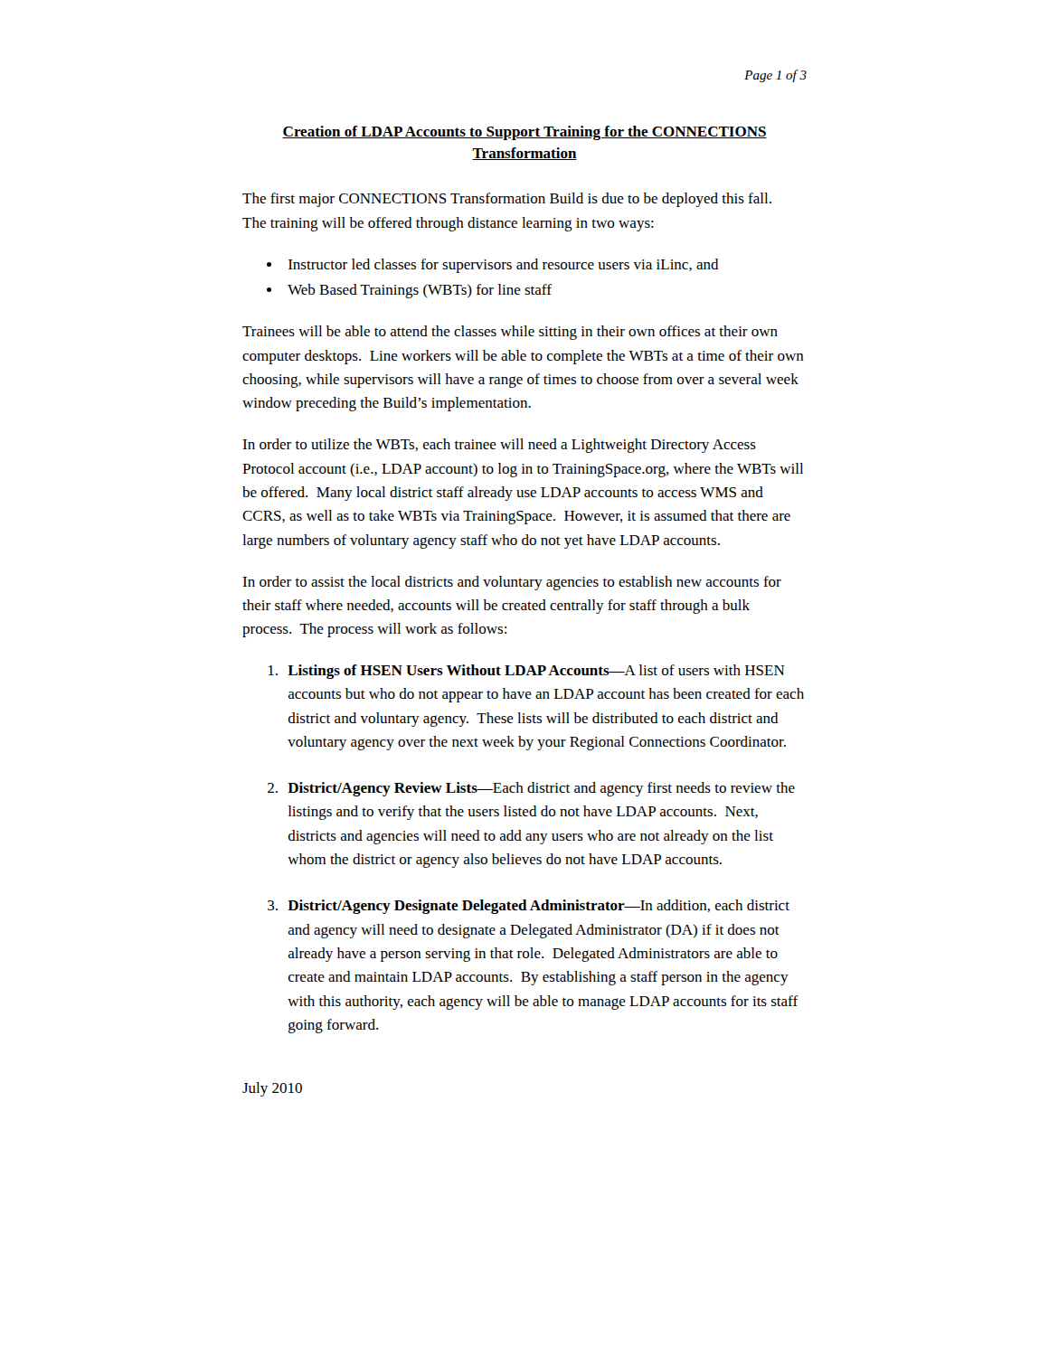Page 1 of 3
Creation of LDAP Accounts to Support Training for the CONNECTIONS Transformation
The first major CONNECTIONS Transformation Build is due to be deployed this fall. The training will be offered through distance learning in two ways:
Instructor led classes for supervisors and resource users via iLinc, and
Web Based Trainings (WBTs) for line staff
Trainees will be able to attend the classes while sitting in their own offices at their own computer desktops. Line workers will be able to complete the WBTs at a time of their own choosing, while supervisors will have a range of times to choose from over a several week window preceding the Build’s implementation.
In order to utilize the WBTs, each trainee will need a Lightweight Directory Access Protocol account (i.e., LDAP account) to log in to TrainingSpace.org, where the WBTs will be offered. Many local district staff already use LDAP accounts to access WMS and CCRS, as well as to take WBTs via TrainingSpace. However, it is assumed that there are large numbers of voluntary agency staff who do not yet have LDAP accounts.
In order to assist the local districts and voluntary agencies to establish new accounts for their staff where needed, accounts will be created centrally for staff through a bulk process. The process will work as follows:
Listings of HSEN Users Without LDAP Accounts—A list of users with HSEN accounts but who do not appear to have an LDAP account has been created for each district and voluntary agency. These lists will be distributed to each district and voluntary agency over the next week by your Regional Connections Coordinator.
District/Agency Review Lists—Each district and agency first needs to review the listings and to verify that the users listed do not have LDAP accounts. Next, districts and agencies will need to add any users who are not already on the list whom the district or agency also believes do not have LDAP accounts.
District/Agency Designate Delegated Administrator—In addition, each district and agency will need to designate a Delegated Administrator (DA) if it does not already have a person serving in that role. Delegated Administrators are able to create and maintain LDAP accounts. By establishing a staff person in the agency with this authority, each agency will be able to manage LDAP accounts for its staff going forward.
July 2010